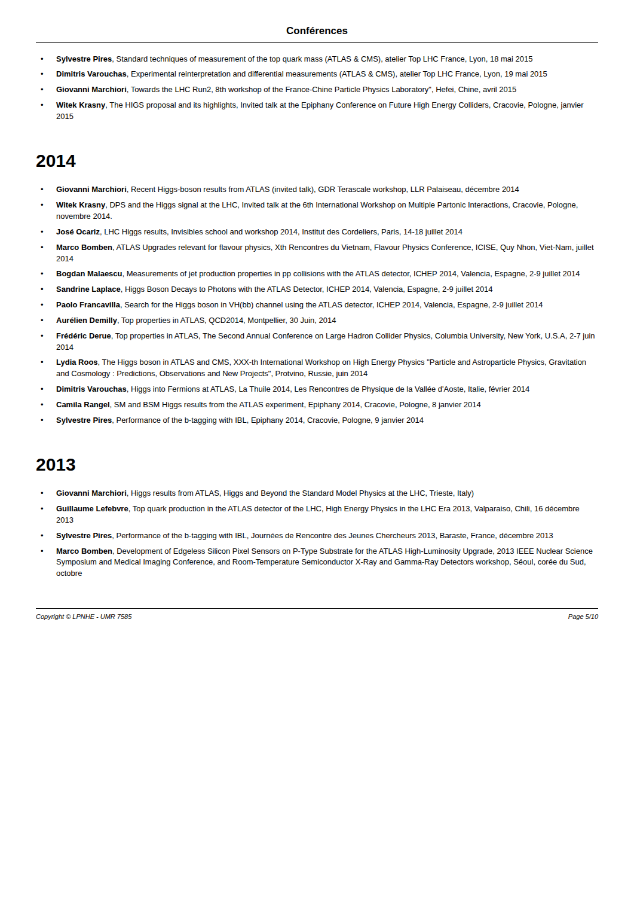Conférences
Sylvestre Pires, Standard techniques of measurement of the top quark mass (ATLAS & CMS), atelier Top LHC France, Lyon, 18 mai 2015
Dimitris Varouchas, Experimental reinterpretation and differential measurements (ATLAS & CMS), atelier Top LHC France, Lyon, 19 mai 2015
Giovanni Marchiori, Towards the LHC Run2, 8th workshop of the France-Chine Particle Physics Laboratory", Hefei, Chine, avril 2015
Witek Krasny, The HIGS proposal and its highlights, Invited talk at the Epiphany Conference on Future High Energy Colliders, Cracovie, Pologne, janvier 2015
2014
Giovanni Marchiori, Recent Higgs-boson results from ATLAS (invited talk), GDR Terascale workshop, LLR Palaiseau, décembre 2014
Witek Krasny, DPS and the Higgs signal at the LHC, Invited talk at the 6th International Workshop on Multiple Partonic Interactions, Cracovie, Pologne, novembre 2014.
José Ocariz, LHC Higgs results, Invisibles school and workshop 2014, Institut des Cordeliers, Paris, 14-18 juillet 2014
Marco Bomben, ATLAS Upgrades relevant for flavour physics, Xth Rencontres du Vietnam, Flavour Physics Conference, ICISE, Quy Nhon, Viet-Nam, juillet 2014
Bogdan Malaescu, Measurements of jet production properties in pp collisions with the ATLAS detector, ICHEP 2014, Valencia, Espagne, 2-9 juillet 2014
Sandrine Laplace, Higgs Boson Decays to Photons with the ATLAS Detector, ICHEP 2014, Valencia, Espagne, 2-9 juillet 2014
Paolo Francavilla, Search for the Higgs boson in VH(bb) channel using the ATLAS detector, ICHEP 2014, Valencia, Espagne, 2-9 juillet 2014
Aurélien Demilly, Top properties in ATLAS, QCD2014, Montpellier, 30 Juin, 2014
Frédéric Derue, Top properties in ATLAS, The Second Annual Conference on Large Hadron Collider Physics, Columbia University, New York, U.S.A, 2-7 juin 2014
Lydia Roos, The Higgs boson in ATLAS and CMS, XXX-th International Workshop on High Energy Physics "Particle and Astroparticle Physics, Gravitation and Cosmology : Predictions, Observations and New Projects", Protvino, Russie, juin 2014
Dimitris Varouchas, Higgs into Fermions at ATLAS, La Thuile 2014, Les Rencontres de Physique de la Vallée d'Aoste, Italie, février 2014
Camila Rangel, SM and BSM Higgs results from the ATLAS experiment, Epiphany 2014, Cracovie, Pologne, 8 janvier 2014
Sylvestre Pires, Performance of the b-tagging with IBL, Epiphany 2014, Cracovie, Pologne, 9 janvier 2014
2013
Giovanni Marchiori, Higgs results from ATLAS, Higgs and Beyond the Standard Model Physics at the LHC, Trieste, Italy)
Guillaume Lefebvre, Top quark production in the ATLAS detector of the LHC, High Energy Physics in the LHC Era 2013, Valparaiso, Chili, 16 décembre 2013
Sylvestre Pires, Performance of the b-tagging with IBL, Journées de Rencontre des Jeunes Chercheurs 2013, Baraste, France, décembre 2013
Marco Bomben, Development of Edgeless Silicon Pixel Sensors on P-Type Substrate for the ATLAS High-Luminosity Upgrade, 2013 IEEE Nuclear Science Symposium and Medical Imaging Conference, and Room-Temperature Semiconductor X-Ray and Gamma-Ray Detectors workshop, Séoul, corée du Sud, octobre
Copyright © LPNHE - UMR 7585 Page 5/10